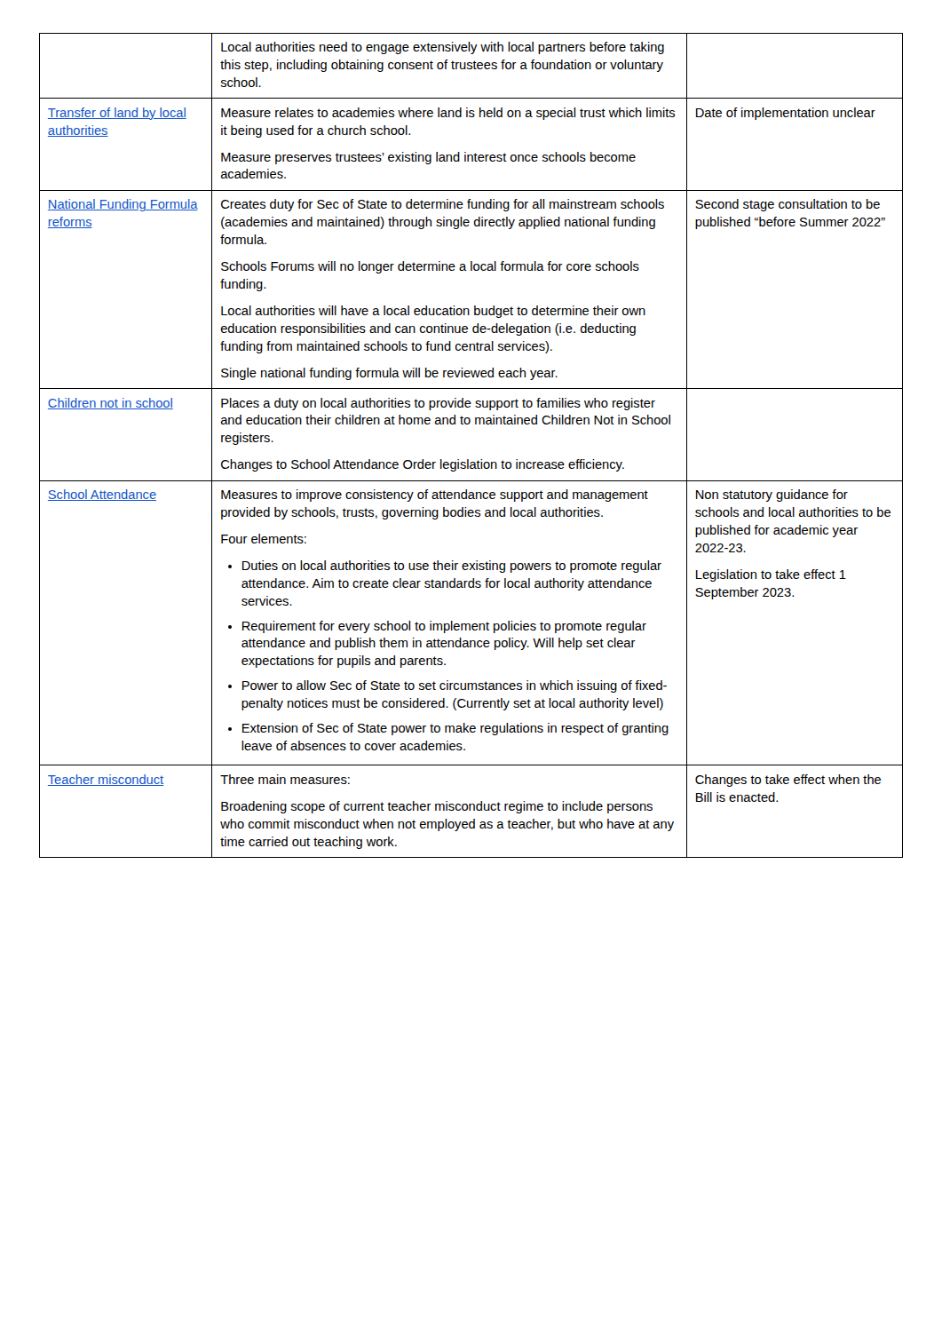| | Local authorities need to engage extensively with local partners before taking this step, including obtaining consent of trustees for a foundation or voluntary school. | |
| Transfer of land by local authorities | Measure relates to academies where land is held on a special trust which limits it being used for a church school. Measure preserves trustees’ existing land interest once schools become academies. | Date of implementation unclear |
| National Funding Formula reforms | Creates duty for Sec of State to determine funding for all mainstream schools (academies and maintained) through single directly applied national funding formula. Schools Forums will no longer determine a local formula for core schools funding. Local authorities will have a local education budget to determine their own education responsibilities and can continue de-delegation (i.e. deducting funding from maintained schools to fund central services). Single national funding formula will be reviewed each year. | Second stage consultation to be published “before Summer 2022” |
| Children not in school | Places a duty on local authorities to provide support to families who register and education their children at home and to maintained Children Not in School registers. Changes to School Attendance Order legislation to increase efficiency. | |
| School Attendance | Measures to improve consistency of attendance support and management provided by schools, trusts, governing bodies and local authorities. Four elements: Duties on local authorities to use their existing powers to promote regular attendance. Aim to create clear standards for local authority attendance services. Requirement for every school to implement policies to promote regular attendance and publish them in attendance policy. Will help set clear expectations for pupils and parents. Power to allow Sec of State to set circumstances in which issuing of fixed-penalty notices must be considered. (Currently set at local authority level) Extension of Sec of State power to make regulations in respect of granting leave of absences to cover academies. | Non statutory guidance for schools and local authorities to be published for academic year 2022-23. Legislation to take effect 1 September 2023. |
| Teacher misconduct | Three main measures: Broadening scope of current teacher misconduct regime to include persons who commit misconduct when not employed as a teacher, but who have at any time carried out teaching work. | Changes to take effect when the Bill is enacted. |